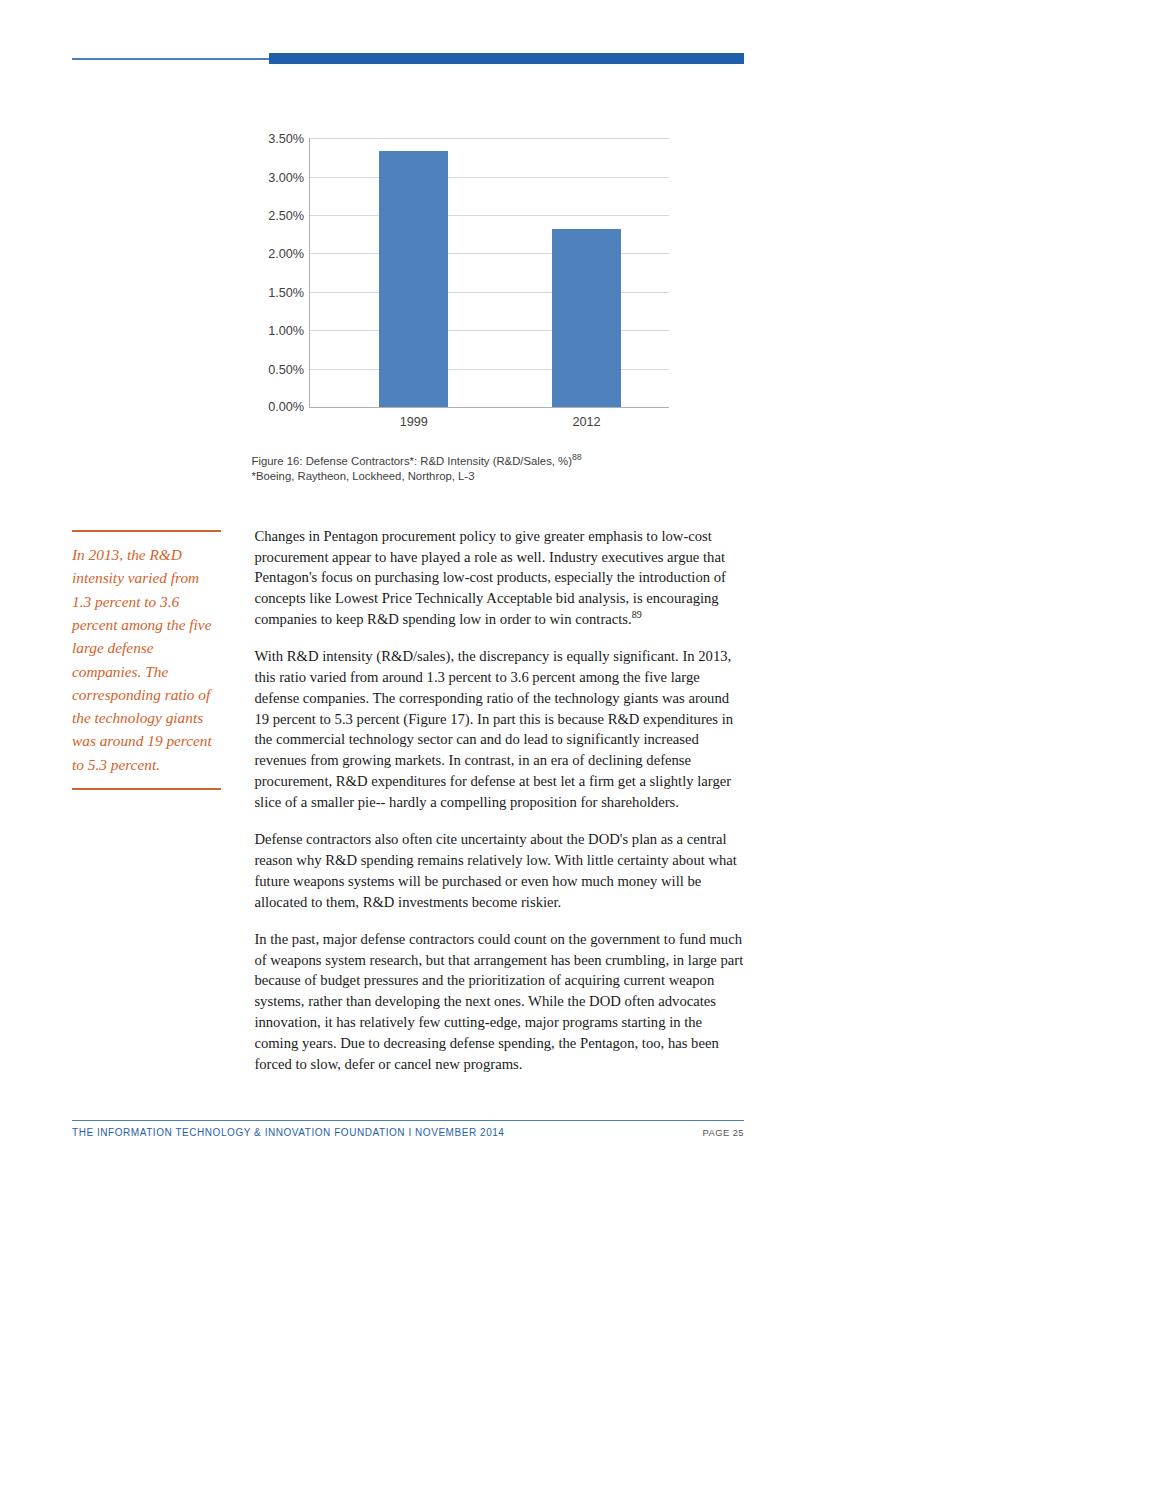3.50%
3.00%
2.50%
2.00%
1.50%
1.00%
0.50%
0.00%
1999
2012
Figure 16: Defense Contractors*: R&D Intensity (R&D/Sales, %)88
*Boeing, Raytheon, Lockheed, Northrop, L-3
In 2013, the R&D intensity varied from 1.3 percent to 3.6 percent among the five large defense companies. The corresponding ratio of the technology giants was around 19 percent to 5.3 percent.
Changes in Pentagon procurement policy to give greater emphasis to low-cost procurement appear to have played a role as well. Industry executives argue that Pentagon's focus on purchasing low-cost products, especially the introduction of concepts like Lowest Price Technically Acceptable bid analysis, is encouraging companies to keep R&D spending low in order to win contracts.89
With R&D intensity (R&D/sales), the discrepancy is equally significant. In 2013, this ratio varied from around 1.3 percent to 3.6 percent among the five large defense companies. The corresponding ratio of the technology giants was around 19 percent to 5.3 percent (Figure 17). In part this is because R&D expenditures in the commercial technology sector can and do lead to significantly increased revenues from growing markets. In contrast, in an era of declining defense procurement, R&D expenditures for defense at best let a firm get a slightly larger slice of a smaller pie-- hardly a compelling proposition for shareholders.
Defense contractors also often cite uncertainty about the DOD's plan as a central reason why R&D spending remains relatively low. With little certainty about what future weapons systems will be purchased or even how much money will be allocated to them, R&D investments become riskier.
In the past, major defense contractors could count on the government to fund much of weapons system research, but that arrangement has been crumbling, in large part because of budget pressures and the prioritization of acquiring current weapon systems, rather than developing the next ones. While the DOD often advocates innovation, it has relatively few cutting-edge, major programs starting in the coming years. Due to decreasing defense spending, the Pentagon, too, has been forced to slow, defer or cancel new programs.
THE INFORMATION TECHNOLOGY & INNOVATION FOUNDATION I NOVEMBER 2014 PAGE 25